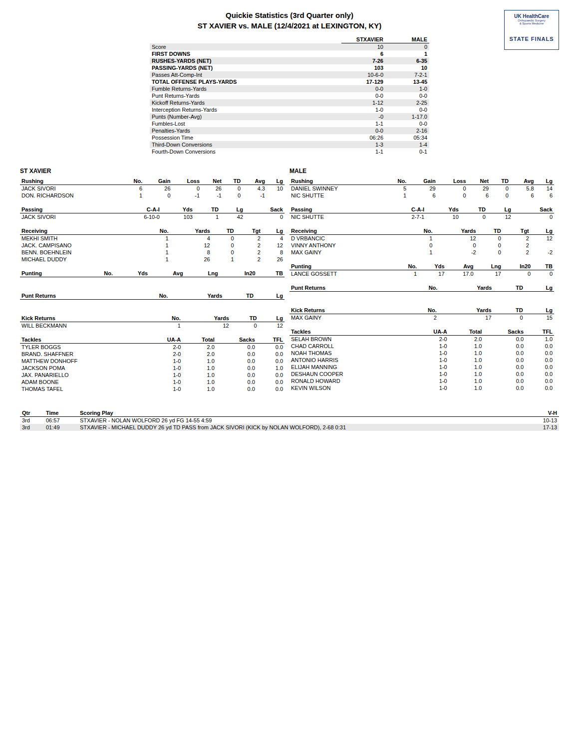UK HealthCare
Orthopaedic Surgery
& Sports Medicine
STATE FINALS
Quickie Statistics (3rd Quarter only)
ST XAVIER vs. MALE (12/4/2021 at LEXINGTON, KY)
| | STXAVIER | MALE |
| --- | --- | --- |
| Score | 10 | 0 |
| FIRST DOWNS | 6 | 1 |
| RUSHES-YARDS (NET) | 7-26 | 6-35 |
| PASSING-YARDS (NET) | 103 | 10 |
| Passes Att-Comp-Int | 10-6-0 | 7-2-1 |
| TOTAL OFFENSE PLAYS-YARDS | 17-129 | 13-45 |
| Fumble Returns-Yards | 0-0 | 1-0 |
| Punt Returns-Yards | 0-0 | 0-0 |
| Kickoff Returns-Yards | 1-12 | 2-25 |
| Interception Returns-Yards | 1-0 | 0-0 |
| Punts (Number-Avg) | -0 | 1-17.0 |
| Fumbles-Lost | 1-1 | 0-0 |
| Penalties-Yards | 0-0 | 2-16 |
| Possession Time | 06:26 | 05:34 |
| Third-Down Conversions | 1-3 | 1-4 |
| Fourth-Down Conversions | 1-1 | 0-1 |
| ST XAVIER / Rushing / No. / Gain / Loss / Net / TD / Avg / Lg / / --- / --- / --- / --- / --- / --- / --- / --- / / JACK SIVORI / 6 / 26 / 0 / 26 / 0 / 4.3 / 10 / / DON. RICHARDSON / 1 / 0 / -1 / -1 / 0 / -1 / / / Passing / C-A-I / Yds / TD / Lg / Sack / / --- / --- / --- / --- / --- / --- / / JACK SIVORI / 6-10-0 / 103 / 1 / 42 / 0 / / Receiving / No. / Yards / TD / Tgt / Lg / / --- / --- / --- / --- / --- / --- / / MEKHI SMITH / 1 / 4 / 0 / 2 / 4 / / JACK. CAMPISANO / 1 / 12 / 0 / 2 / 12 / / BENN. BOEHNLEIN / 1 / 8 / 0 / 2 / 8 / / MICHAEL DUDDY / 1 / 26 / 1 / 2 / 26 / / Punting / No. / Yds / Avg / Lng / In20 / TB / / --- / --- / --- / --- / --- / --- / --- / / Punt Returns / No. / Yards / TD / Lg / / --- / --- / --- / --- / --- / / Kick Returns / No. / Yards / TD / Lg / / --- / --- / --- / --- / --- / / WILL BECKMANN / 1 / 12 / 0 / 12 / / Tackles / UA-A / Total / Sacks / TFL / / --- / --- / --- / --- / --- / / TYLER BOGGS / 2-0 / 2.0 / 0.0 / 0.0 / / BRAND. SHAFFNER / 2-0 / 2.0 / 0.0 / 0.0 / / MATTHEW DONHOFF / 1-0 / 1.0 / 0.0 / 0.0 / / JACKSON POMA / 1-0 / 1.0 / 0.0 / 1.0 / / JAX. PANARIELLO / 1-0 / 1.0 / 0.0 / 0.0 / / ADAM BOONE / 1-0 / 1.0 / 0.0 / 0.0 / / THOMAS TAFEL / 1-0 / 1.0 / 0.0 / 0.0 / | MALE / Rushing / No. / Gain / Loss / Net / TD / Avg / Lg / / --- / --- / --- / --- / --- / --- / --- / --- / / DANIEL SWINNEY / 5 / 29 / 0 / 29 / 0 / 5.8 / 14 / / NIC SHUTTE / 1 / 6 / 0 / 6 / 0 / 6 / 6 / / Passing / C-A-I / Yds / TD / Lg / Sack / / --- / --- / --- / --- / --- / --- / / NIC SHUTTE / 2-7-1 / 10 / 0 / 12 / 0 / / Receiving / No. / Yards / TD / Tgt / Lg / / --- / --- / --- / --- / --- / --- / / D VRBANCIC / 1 / 12 / 0 / 2 / 12 / / VINNY ANTHONY / 0 / 0 / 0 / 2 / / / MAX GAINY / 1 / -2 / 0 / 2 / -2 / / Punting / No. / Yds / Avg / Lng / In20 / TB / / --- / --- / --- / --- / --- / --- / --- / / LANCE GOSSETT / 1 / 17 / 17.0 / 17 / 0 / 0 / / Punt Returns / No. / Yards / TD / Lg / / --- / --- / --- / --- / --- / / Kick Returns / No. / Yards / TD / Lg / / --- / --- / --- / --- / --- / / MAX GAINY / 2 / 17 / 0 / 15 / / Tackles / UA-A / Total / Sacks / TFL / / --- / --- / --- / --- / --- / / SELAH BROWN / 2-0 / 2.0 / 0.0 / 1.0 / / CHAD CARROLL / 1-0 / 1.0 / 0.0 / 0.0 / / NOAH THOMAS / 1-0 / 1.0 / 0.0 / 0.0 / / ANTONIO HARRIS / 1-0 / 1.0 / 0.0 / 0.0 / / ELIJAH MANNING / 1-0 / 1.0 / 0.0 / 0.0 / / DESHAUN COOPER / 1-0 / 1.0 / 0.0 / 0.0 / / RONALD HOWARD / 1-0 / 1.0 / 0.0 / 0.0 / / KEVIN WILSON / 1-0 / 1.0 / 0.0 / 0.0 / |
| Qtr | Time | Scoring Play | V-H |
| --- | --- | --- | --- |
| 3rd | 06:57 | STXAVIER - NOLAN WOLFORD 26 yd FG 14-55 4:59 | 10-13 |
| 3rd | 01:49 | STXAVIER - MICHAEL DUDDY 26 yd TD PASS from JACK SIVORI (KICK by NOLAN WOLFORD), 2-68 0:31 | 17-13 |